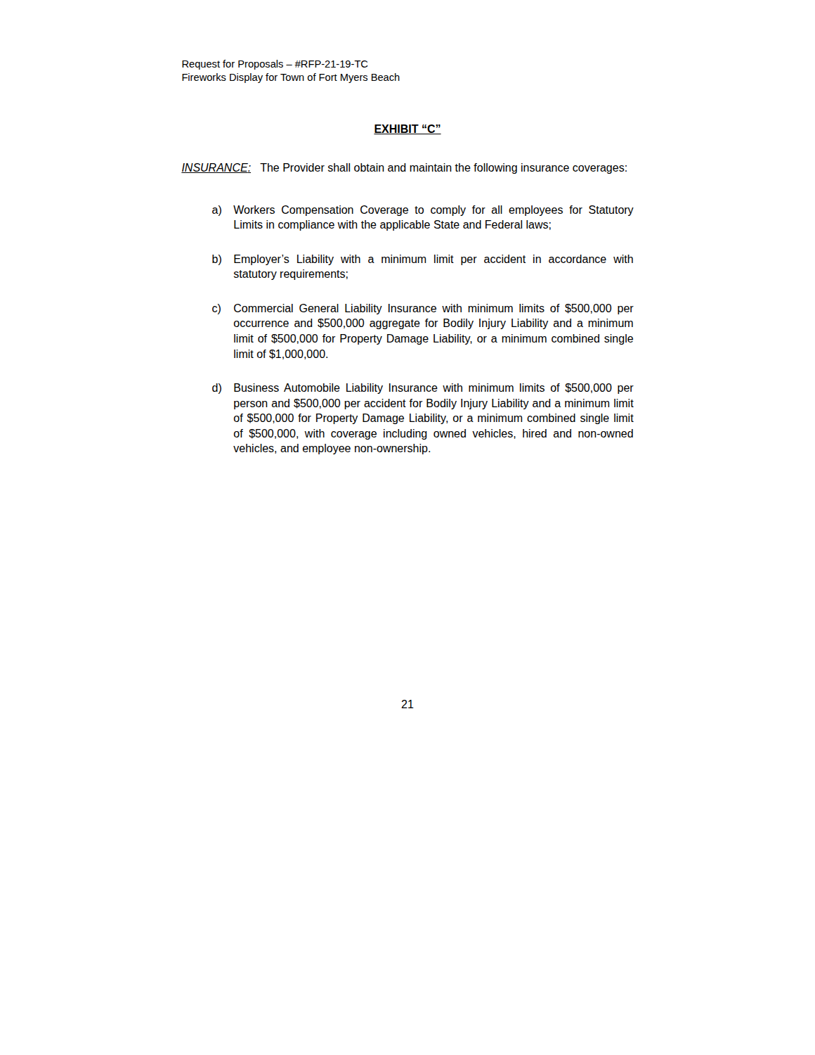Request for Proposals – #RFP-21-19-TC
Fireworks Display for Town of Fort Myers Beach
EXHIBIT “C”
INSURANCE: The Provider shall obtain and maintain the following insurance coverages:
a) Workers Compensation Coverage to comply for all employees for Statutory Limits in compliance with the applicable State and Federal laws;
b) Employer’s Liability with a minimum limit per accident in accordance with statutory requirements;
c) Commercial General Liability Insurance with minimum limits of $500,000 per occurrence and $500,000 aggregate for Bodily Injury Liability and a minimum limit of $500,000 for Property Damage Liability, or a minimum combined single limit of $1,000,000.
d) Business Automobile Liability Insurance with minimum limits of $500,000 per person and $500,000 per accident for Bodily Injury Liability and a minimum limit of $500,000 for Property Damage Liability, or a minimum combined single limit of $500,000, with coverage including owned vehicles, hired and non-owned vehicles, and employee non-ownership.
21